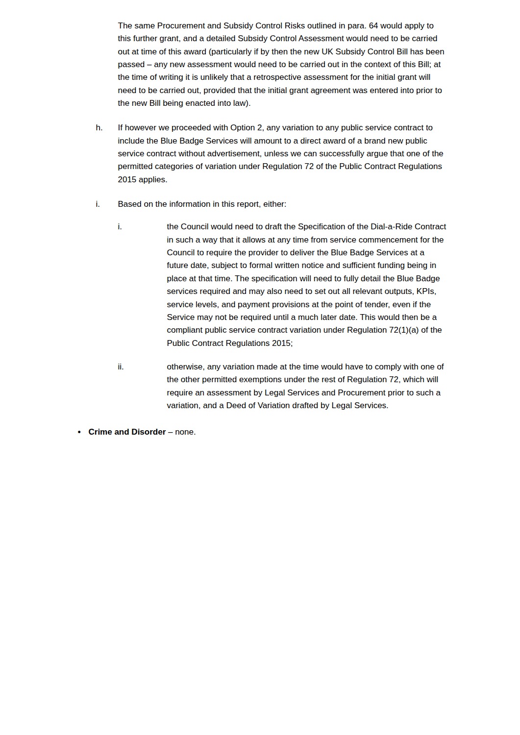The same Procurement and Subsidy Control Risks outlined in para. 64 would apply to this further grant, and a detailed Subsidy Control Assessment would need to be carried out at time of this award (particularly if by then the new UK Subsidy Control Bill has been passed – any new assessment would need to be carried out in the context of this Bill; at the time of writing it is unlikely that a retrospective assessment for the initial grant will need to be carried out, provided that the initial grant agreement was entered into prior to the new Bill being enacted into law).
h. If however we proceeded with Option 2, any variation to any public service contract to include the Blue Badge Services will amount to a direct award of a brand new public service contract without advertisement, unless we can successfully argue that one of the permitted categories of variation under Regulation 72 of the Public Contract Regulations 2015 applies.
i. Based on the information in this report, either:
i. the Council would need to draft the Specification of the Dial-a-Ride Contract in such a way that it allows at any time from service commencement for the Council to require the provider to deliver the Blue Badge Services at a future date, subject to formal written notice and sufficient funding being in place at that time. The specification will need to fully detail the Blue Badge services required and may also need to set out all relevant outputs, KPIs, service levels, and payment provisions at the point of tender, even if the Service may not be required until a much later date. This would then be a compliant public service contract variation under Regulation 72(1)(a) of the Public Contract Regulations 2015;
ii. otherwise, any variation made at the time would have to comply with one of the other permitted exemptions under the rest of Regulation 72, which will require an assessment by Legal Services and Procurement prior to such a variation, and a Deed of Variation drafted by Legal Services.
Crime and Disorder – none.